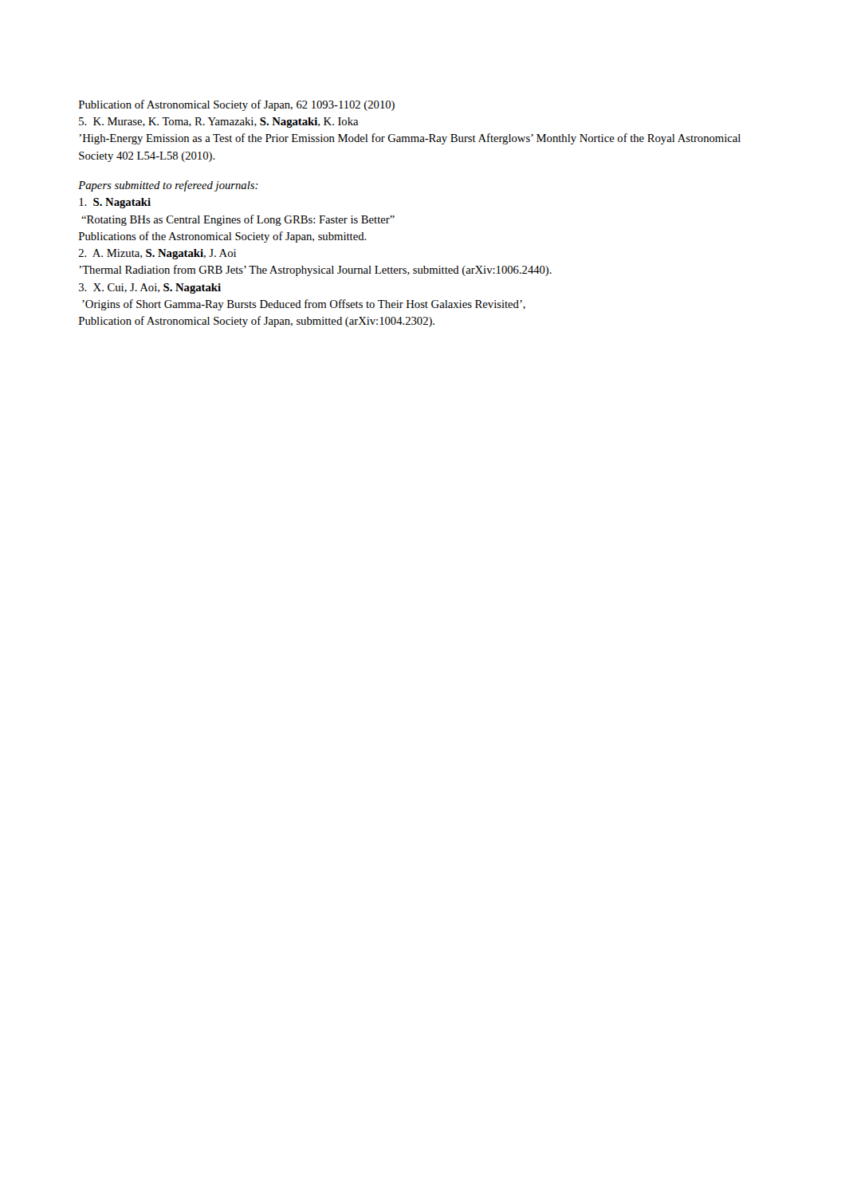Publication of Astronomical Society of Japan, 62 1093-1102 (2010)
5. K. Murase, K. Toma, R. Yamazaki, S. Nagataki, K. Ioka
’High-Energy Emission as a Test of the Prior Emission Model for Gamma-Ray Burst Afterglows’ Monthly Nortice of the Royal Astronomical Society 402 L54-L58 (2010).
Papers submitted to refereed journals:
1. S. Nagataki
“Rotating BHs as Central Engines of Long GRBs: Faster is Better”
Publications of the Astronomical Society of Japan, submitted.
2. A. Mizuta, S. Nagataki, J. Aoi
’Thermal Radiation from GRB Jets’ The Astrophysical Journal Letters, submitted (arXiv:1006.2440).
3. X. Cui, J. Aoi, S. Nagataki
’Origins of Short Gamma-Ray Bursts Deduced from Offsets to Their Host Galaxies Revisited’,
Publication of Astronomical Society of Japan, submitted (arXiv:1004.2302).